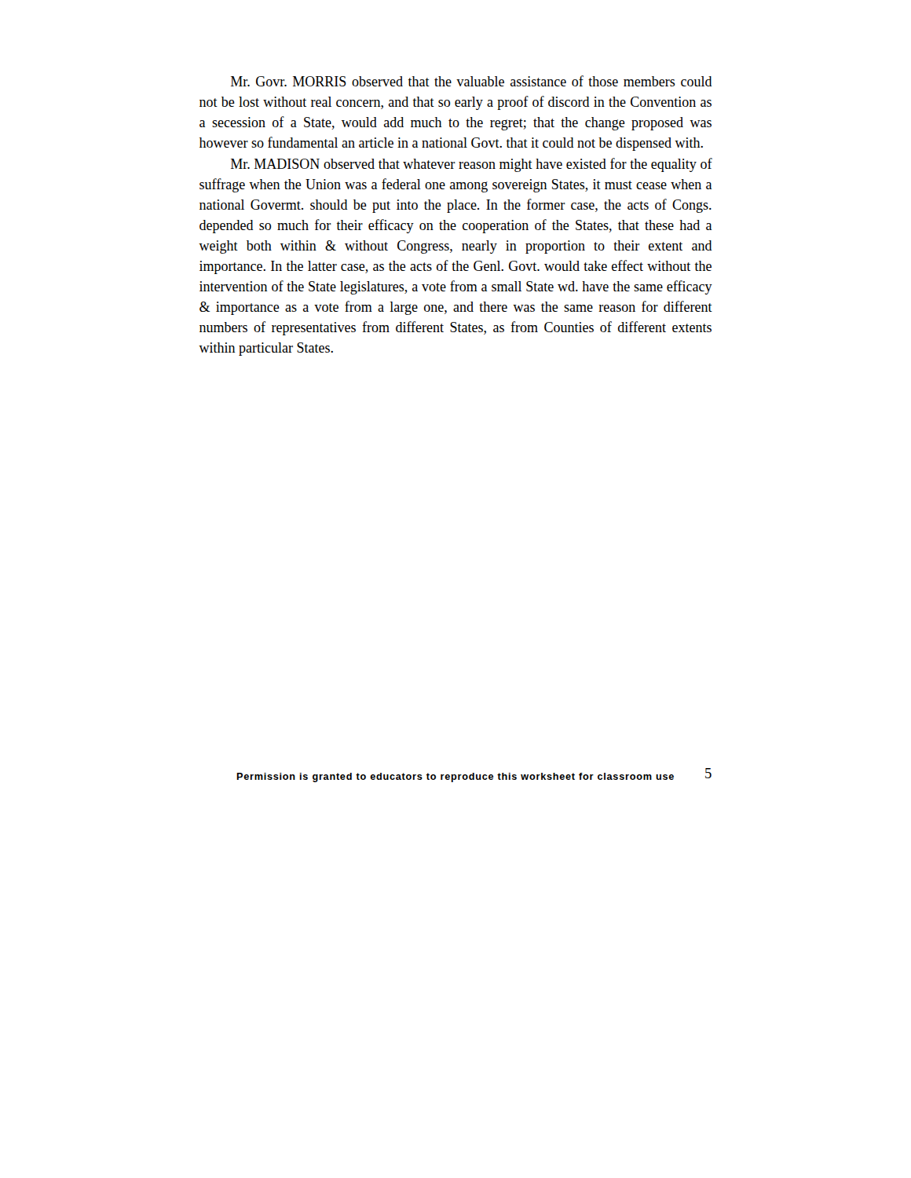Mr. Govr. MORRIS observed that the valuable assistance of those members could not be lost without real concern, and that so early a proof of discord in the Convention as a secession of a State, would add much to the regret; that the change proposed was however so fundamental an article in a national Govt. that it could not be dispensed with.
Mr. MADISON observed that whatever reason might have existed for the equality of suffrage when the Union was a federal one among sovereign States, it must cease when a national Govermt. should be put into the place. In the former case, the acts of Congs. depended so much for their efficacy on the cooperation of the States, that these had a weight both within & without Congress, nearly in proportion to their extent and importance. In the latter case, as the acts of the Genl. Govt. would take effect without the intervention of the State legislatures, a vote from a small State wd. have the same efficacy & importance as a vote from a large one, and there was the same reason for different numbers of representatives from different States, as from Counties of different extents within particular States.
Permission is granted to educators to reproduce this worksheet for classroom use
5